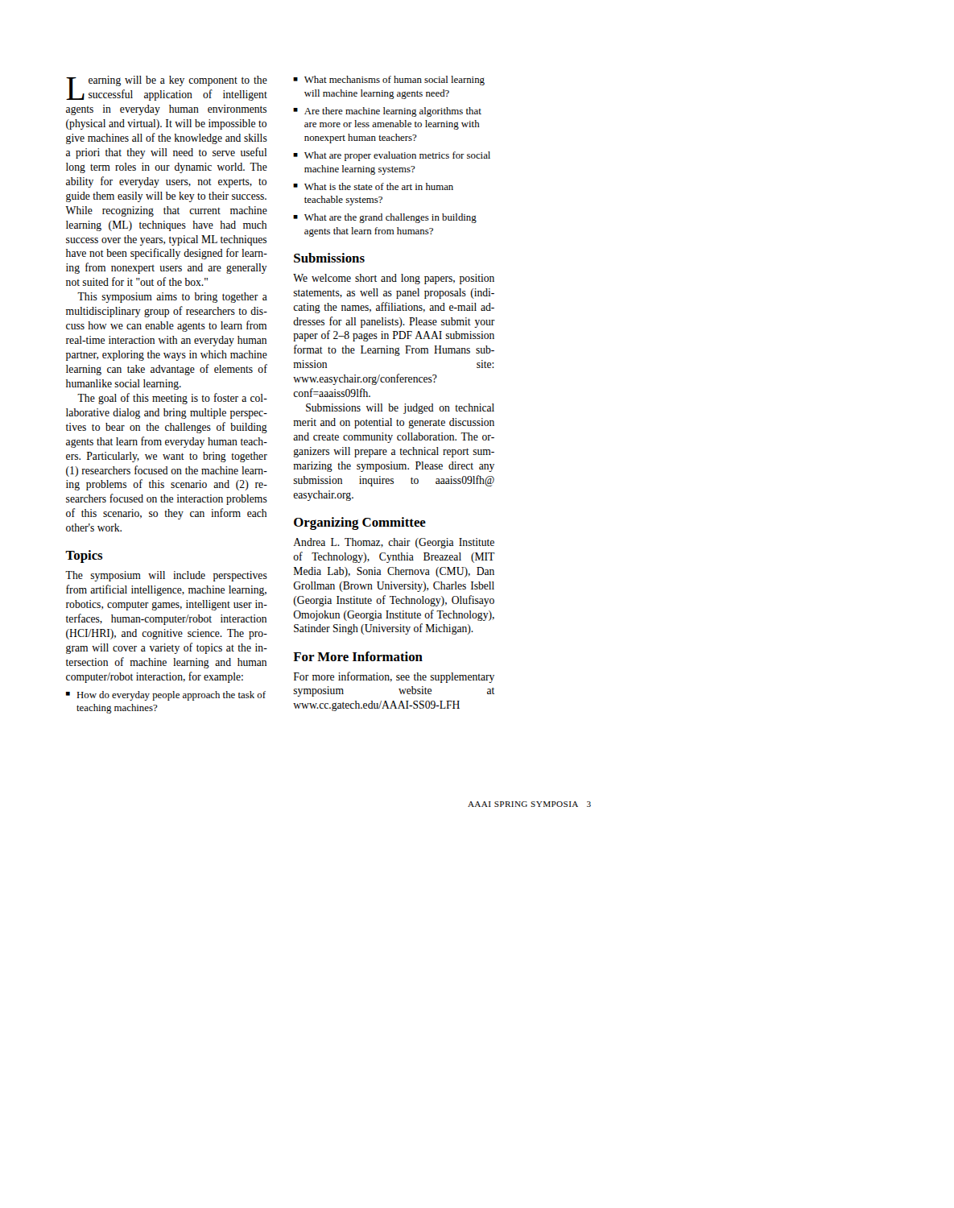Agents that Learn from Human Teachers
Learning will be a key component to the successful application of intelligent agents in everyday human environments (physical and virtual). It will be impossible to give machines all of the knowledge and skills a priori that they will need to serve useful long term roles in our dynamic world. The ability for everyday users, not experts, to guide them easily will be key to their success. While recognizing that current machine learning (ML) techniques have had much success over the years, typical ML techniques have not been specifically designed for learning from nonexpert users and are generally not suited for it "out of the box."
This symposium aims to bring together a multidisciplinary group of researchers to discuss how we can enable agents to learn from real-time interaction with an everyday human partner, exploring the ways in which machine learning can take advantage of elements of humanlike social learning.
The goal of this meeting is to foster a collaborative dialog and bring multiple perspectives to bear on the challenges of building agents that learn from everyday human teachers. Particularly, we want to bring together (1) researchers focused on the machine learning problems of this scenario and (2) researchers focused on the interaction problems of this scenario, so they can inform each other's work.
Topics
The symposium will include perspectives from artificial intelligence, machine learning, robotics, computer games, intelligent user interfaces, human-computer/robot interaction (HCI/HRI), and cognitive science. The program will cover a variety of topics at the intersection of machine learning and human computer/robot interaction, for example:
How do everyday people approach the task of teaching machines?
What mechanisms of human social learning will machine learning agents need?
Are there machine learning algorithms that are more or less amenable to learning with nonexpert human teachers?
What are proper evaluation metrics for social machine learning systems?
What is the state of the art in human teachable systems?
What are the grand challenges in building agents that learn from humans?
Submissions
We welcome short and long papers, position statements, as well as panel proposals (indicating the names, affiliations, and e-mail addresses for all panelists). Please submit your paper of 2–8 pages in PDF AAAI submission format to the Learning From Humans submission site: www.easychair.org/conferences?conf=aaaiss09lfh.
Submissions will be judged on technical merit and on potential to generate discussion and create community collaboration. The organizers will prepare a technical report summarizing the symposium. Please direct any submission inquires to aaaiss09lfh@ easychair.org.
Organizing Committee
Andrea L. Thomaz, chair (Georgia Institute of Technology), Cynthia Breazeal (MIT Media Lab), Sonia Chernova (CMU), Dan Grollman (Brown University), Charles Isbell (Georgia Institute of Technology), Olufisayo Omojokun (Georgia Institute of Technology), Satinder Singh (University of Michigan).
For More Information
For more information, see the supplementary symposium website at www.cc.gatech.edu/AAAI-SS09-LFH
AAAI SPRING SYMPOSIA 3